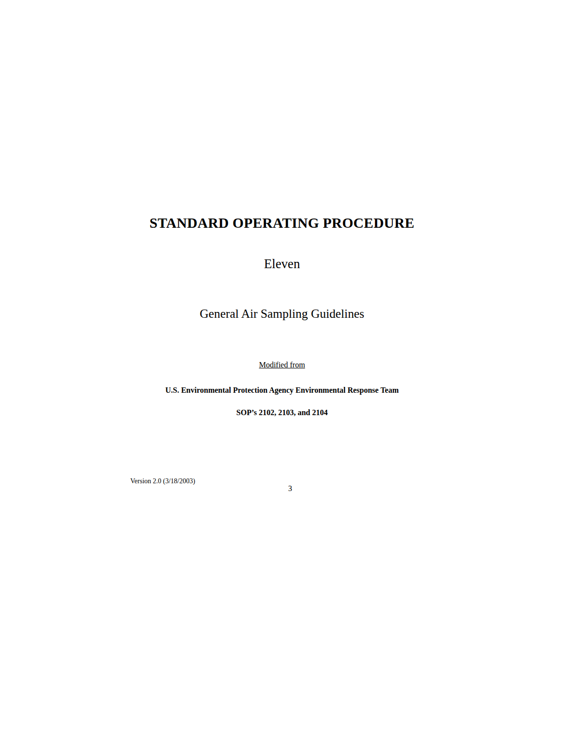STANDARD OPERATING PROCEDURE
Eleven
General Air Sampling Guidelines
Modified from
U.S. Environmental Protection Agency Environmental Response Team
SOP’s 2102, 2103, and 2104
Version 2.0 (3/18/2003) 3